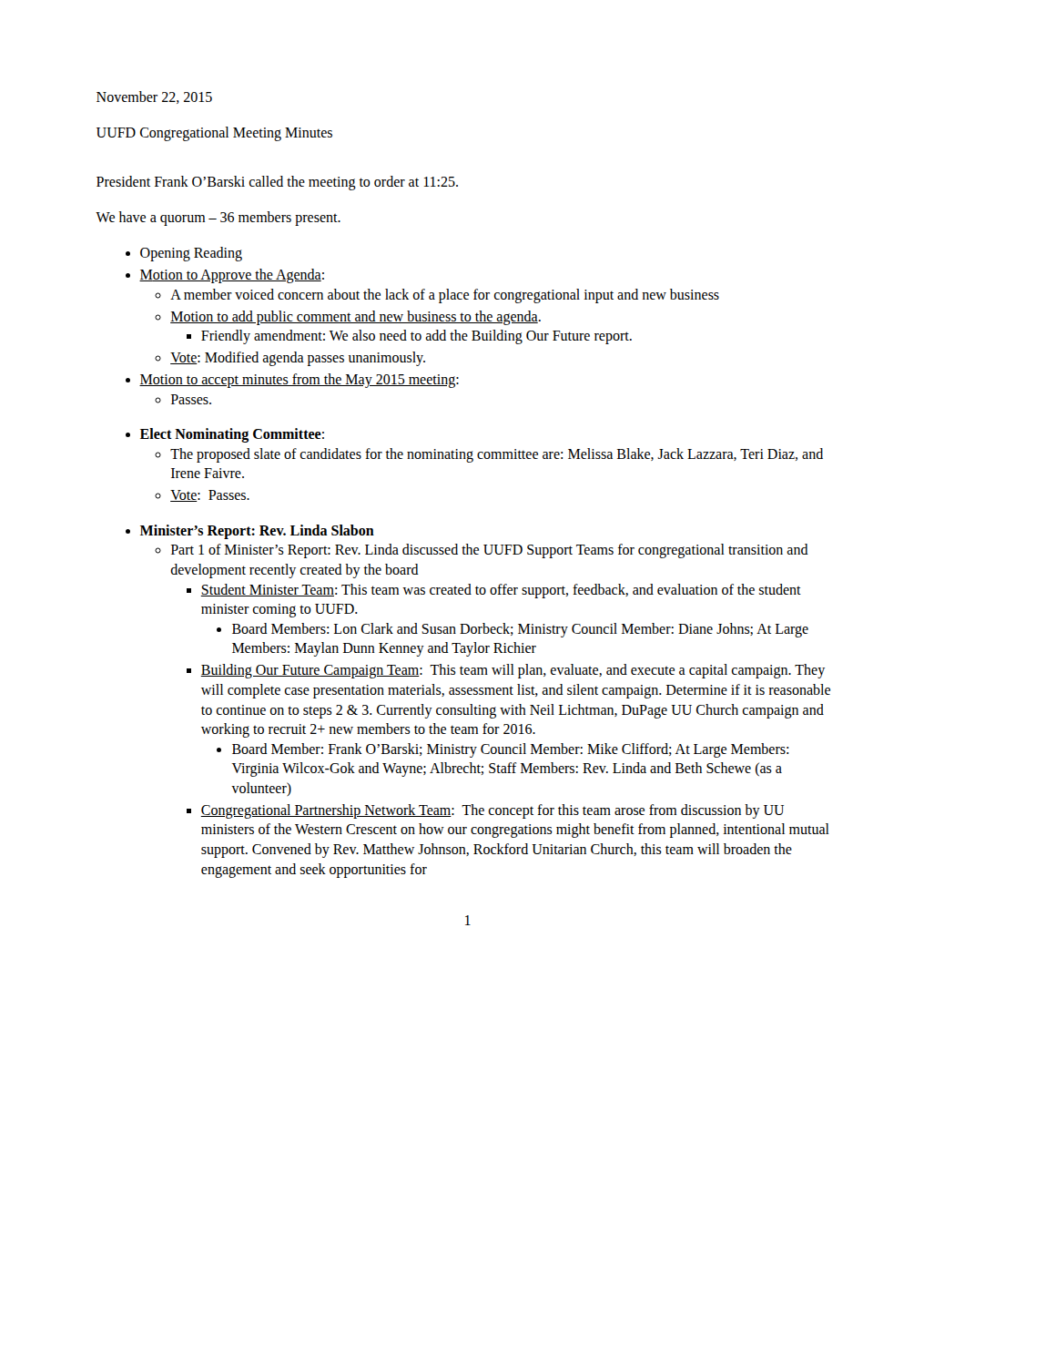November 22, 2015
UUFD Congregational Meeting Minutes
President Frank O’Barski called the meeting to order at 11:25.
We have a quorum – 36 members present.
Opening Reading
Motion to Approve the Agenda:
A member voiced concern about the lack of a place for congregational input and new business
Motion to add public comment and new business to the agenda.
Friendly amendment: We also need to add the Building Our Future report.
Vote: Modified agenda passes unanimously.
Motion to accept minutes from the May 2015 meeting:
Passes.
Elect Nominating Committee:
The proposed slate of candidates for the nominating committee are: Melissa Blake, Jack Lazzara, Teri Diaz, and Irene Faivre.
Vote: Passes.
Minister’s Report: Rev. Linda Slabon
Part 1 of Minister’s Report: Rev. Linda discussed the UUFD Support Teams for congregational transition and development recently created by the board
Student Minister Team: This team was created to offer support, feedback, and evaluation of the student minister coming to UUFD.
Board Members: Lon Clark and Susan Dorbeck; Ministry Council Member: Diane Johns; At Large Members: Maylan Dunn Kenney and Taylor Richier
Building Our Future Campaign Team: This team will plan, evaluate, and execute a capital campaign. They will complete case presentation materials, assessment list, and silent campaign. Determine if it is reasonable to continue on to steps 2 & 3. Currently consulting with Neil Lichtman, DuPage UU Church campaign and working to recruit 2+ new members to the team for 2016.
Board Member: Frank O’Barski; Ministry Council Member: Mike Clifford; At Large Members: Virginia Wilcox-Gok and Wayne; Albrecht; Staff Members: Rev. Linda and Beth Schewe (as a volunteer)
Congregational Partnership Network Team: The concept for this team arose from discussion by UU ministers of the Western Crescent on how our congregations might benefit from planned, intentional mutual support. Convened by Rev. Matthew Johnson, Rockford Unitarian Church, this team will broaden the engagement and seek opportunities for
1